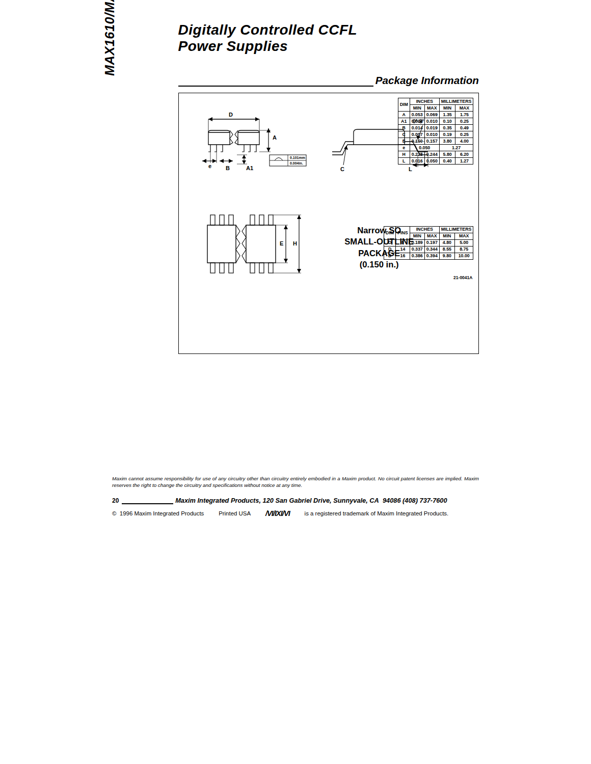MAX1610/MAX1611
Digitally Controlled CCFL
Power Supplies
Package Information
| DIM | INCHES | MILLIMETERS |
| --- | --- | --- |
| MIN | MAX | MIN | MAX |
| A | 0.053 | 0.069 | 1.35 | 1.75 |
| A1 | 0.004 | 0.010 | 0.10 | 0.25 |
| B | 0.014 | 0.019 | 0.35 | 0.49 |
| C | 0.007 | 0.010 | 0.19 | 0.25 |
| E | 0.150 | 0.157 | 3.80 | 4.00 |
| e | 0.050 | 1.27 |
| H | 0.228 | 0.244 | 5.80 | 6.20 |
| L | 0.016 | 0.050 | 0.40 | 1.27 |
| DIM | PINS | INCHES | MILLIMETERS |
| --- | --- | --- | --- |
| MIN | MAX | MIN | MAX |
| D | 8 | 0.189 | 0.197 | 4.80 | 5.00 |
| D | 14 | 0.337 | 0.344 | 8.55 | 8.75 |
| D | 16 | 0.386 | 0.394 | 9.80 | 10.00 |
21-0041A
Narrow SO
SMALL-OUTLINE
PACKAGE
(0.150 in.)
D A A1 e B 0.101mm 0.004in.
C L 0°-8°
E H
Maxim cannot assume responsibility for use of any circuitry other than circuitry entirely embodied in a Maxim product. No circuit patent licenses are implied. Maxim reserves the right to change the circuitry and specifications without notice at any time.
20 Maxim Integrated Products, 120 San Gabriel Drive, Sunnyvale, CA 94086 (408) 737-7600
© 1996 Maxim Integrated Products Printed USA /VI/IXI/VI is a registered trademark of Maxim Integrated Products.